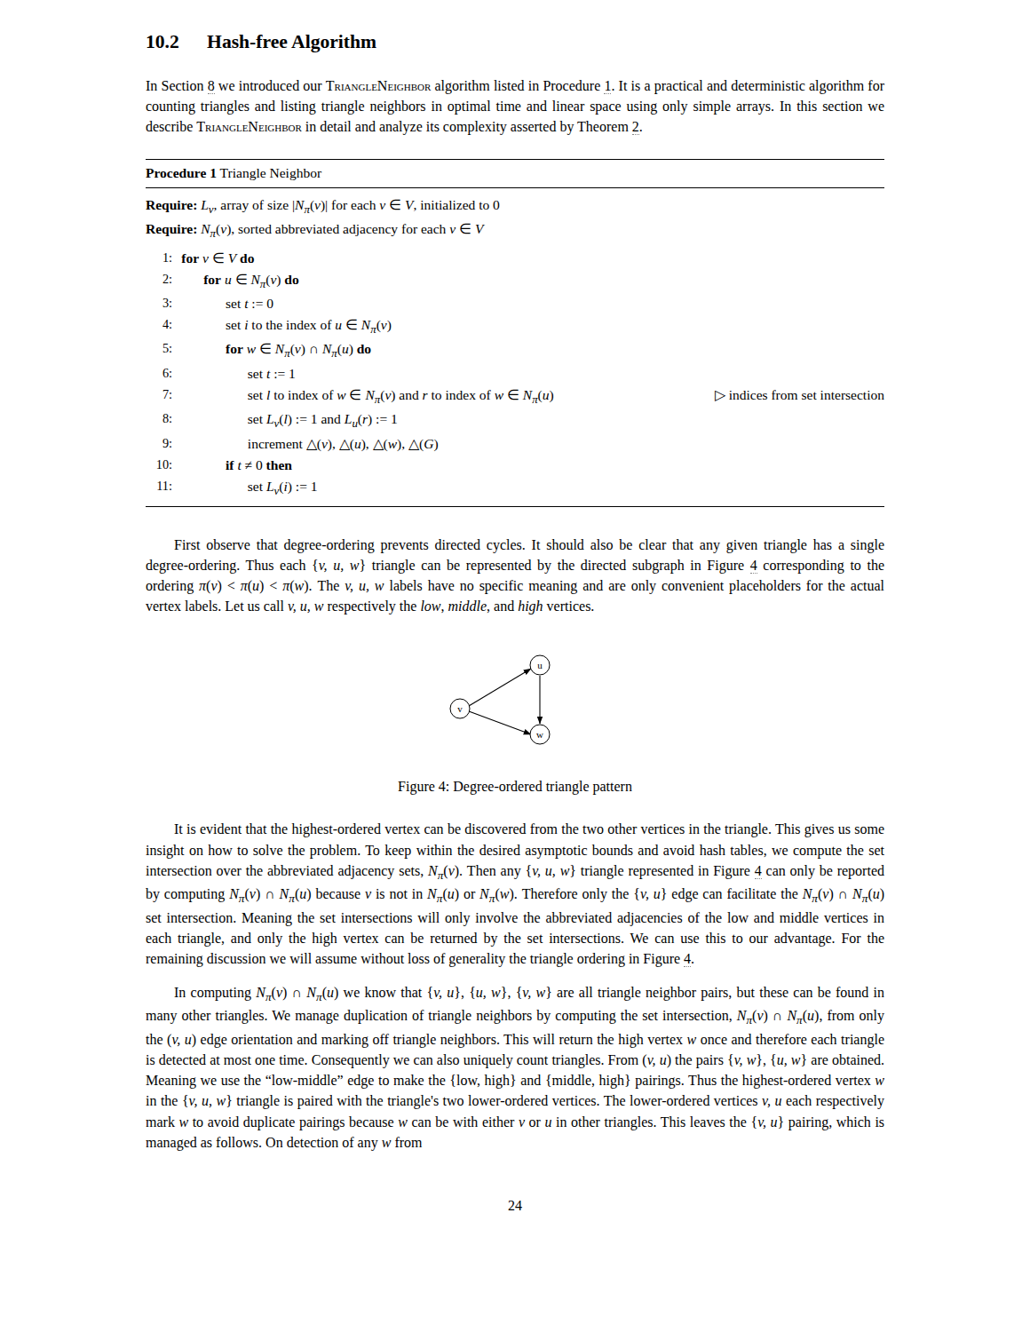10.2 Hash-free Algorithm
In Section 8 we introduced our TriangleNeighbor algorithm listed in Procedure 1. It is a practical and deterministic algorithm for counting triangles and listing triangle neighbors in optimal time and linear space using only simple arrays. In this section we describe TriangleNeighbor in detail and analyze its complexity asserted by Theorem 2.
Procedure 1 Triangle Neighbor
Require: Lv, array of size |Nπ(v)| for each v ∈ V, initialized to 0
Require: Nπ(v), sorted abbreviated adjacency for each v ∈ V
for v ∈ V do
for u ∈ Nπ(v) do
set t := 0
set i to the index of u ∈ Nπ(v)
for w ∈ Nπ(v) ∩ Nπ(u) do
set t := 1
▷ indices from set intersection set l to index of w ∈ Nπ(v) and r to index of w ∈ Nπ(u)
set Lv(l) := 1 and Lu(r) := 1
increment △(v), △(u), △(w), △(G)
if t ≠ 0 then
set Lv(i) := 1
First observe that degree-ordering prevents directed cycles. It should also be clear that any given triangle has a single degree-ordering. Thus each {v, u, w} triangle can be represented by the directed subgraph in Figure 4 corresponding to the ordering π(v) < π(u) < π(w). The v, u, w labels have no specific meaning and are only convenient placeholders for the actual vertex labels. Let us call v, u, w respectively the low, middle, and high vertices.
v u w
Figure 4: Degree-ordered triangle pattern
It is evident that the highest-ordered vertex can be discovered from the two other vertices in the triangle. This gives us some insight on how to solve the problem. To keep within the desired asymptotic bounds and avoid hash tables, we compute the set intersection over the abbreviated adjacency sets, Nπ(v). Then any {v, u, w} triangle represented in Figure 4 can only be reported by computing Nπ(v) ∩ Nπ(u) because v is not in Nπ(u) or Nπ(w). Therefore only the {v, u} edge can facilitate the Nπ(v) ∩ Nπ(u) set intersection. Meaning the set intersections will only involve the abbreviated adjacencies of the low and middle vertices in each triangle, and only the high vertex can be returned by the set intersections. We can use this to our advantage. For the remaining discussion we will assume without loss of generality the triangle ordering in Figure 4.
In computing Nπ(v) ∩ Nπ(u) we know that {v, u}, {u, w}, {v, w} are all triangle neighbor pairs, but these can be found in many other triangles. We manage duplication of triangle neighbors by computing the set intersection, Nπ(v) ∩ Nπ(u), from only the (v, u) edge orientation and marking off triangle neighbors. This will return the high vertex w once and therefore each triangle is detected at most one time. Consequently we can also uniquely count triangles. From (v, u) the pairs {v, w}, {u, w} are obtained. Meaning we use the “low-middle” edge to make the {low, high} and {middle, high} pairings. Thus the highest-ordered vertex w in the {v, u, w} triangle is paired with the triangle's two lower-ordered vertices. The lower-ordered vertices v, u each respectively mark w to avoid duplicate pairings because w can be with either v or u in other triangles. This leaves the {v, u} pairing, which is managed as follows. On detection of any w from
24